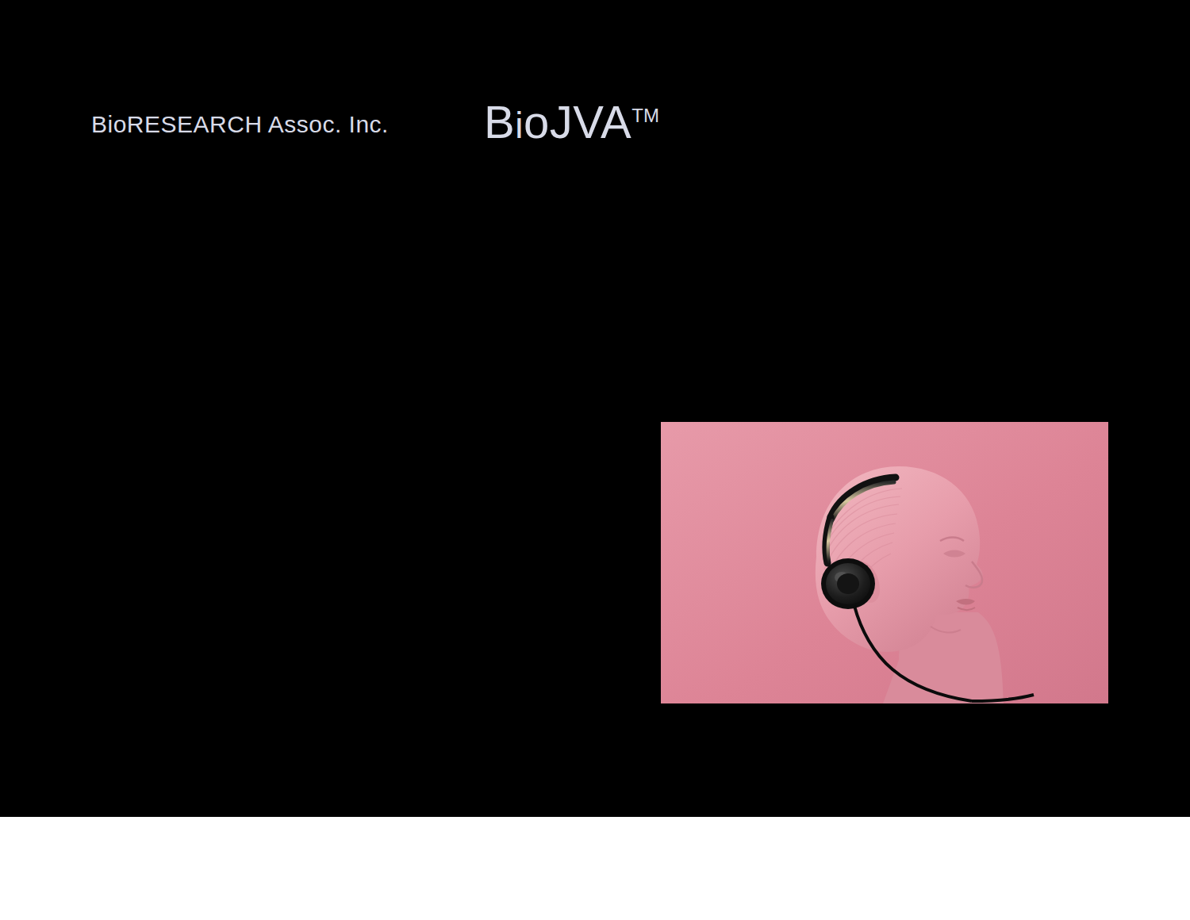BioRESEARCH Assoc. Inc.
BioJVATM